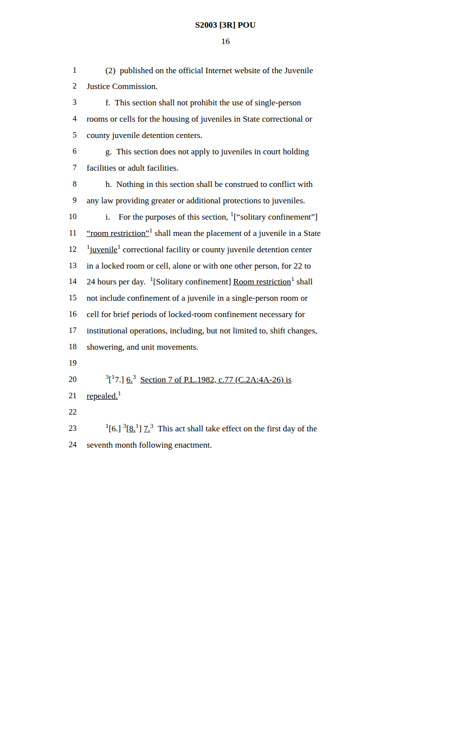S2003 [3R] POU
16
(2) published on the official Internet website of the Juvenile
Justice Commission.
f. This section shall not prohibit the use of single-person
rooms or cells for the housing of juveniles in State correctional or
county juvenile detention centers.
g. This section does not apply to juveniles in court holding
facilities or adult facilities.
h. Nothing in this section shall be construed to conflict with
any law providing greater or additional protections to juveniles.
i. For the purposes of this section, 1[“solitary confinement”]
“room restriction”1 shall mean the placement of a juvenile in a State
1juvenile1 correctional facility or county juvenile detention center
in a locked room or cell, alone or with one other person, for 22 to
24 hours per day. 1[Solitary confinement] Room restriction1 shall
not include confinement of a juvenile in a single-person room or
cell for brief periods of locked-room confinement necessary for
institutional operations, including, but not limited to, shift changes,
showering, and unit movements.
3[17.] 6.3 Section 7 of P.L.1982, c.77 (C.2A:4A-26) is
repealed.1
1[6.] 3[8.1] 7.3 This act shall take effect on the first day of the
seventh month following enactment.